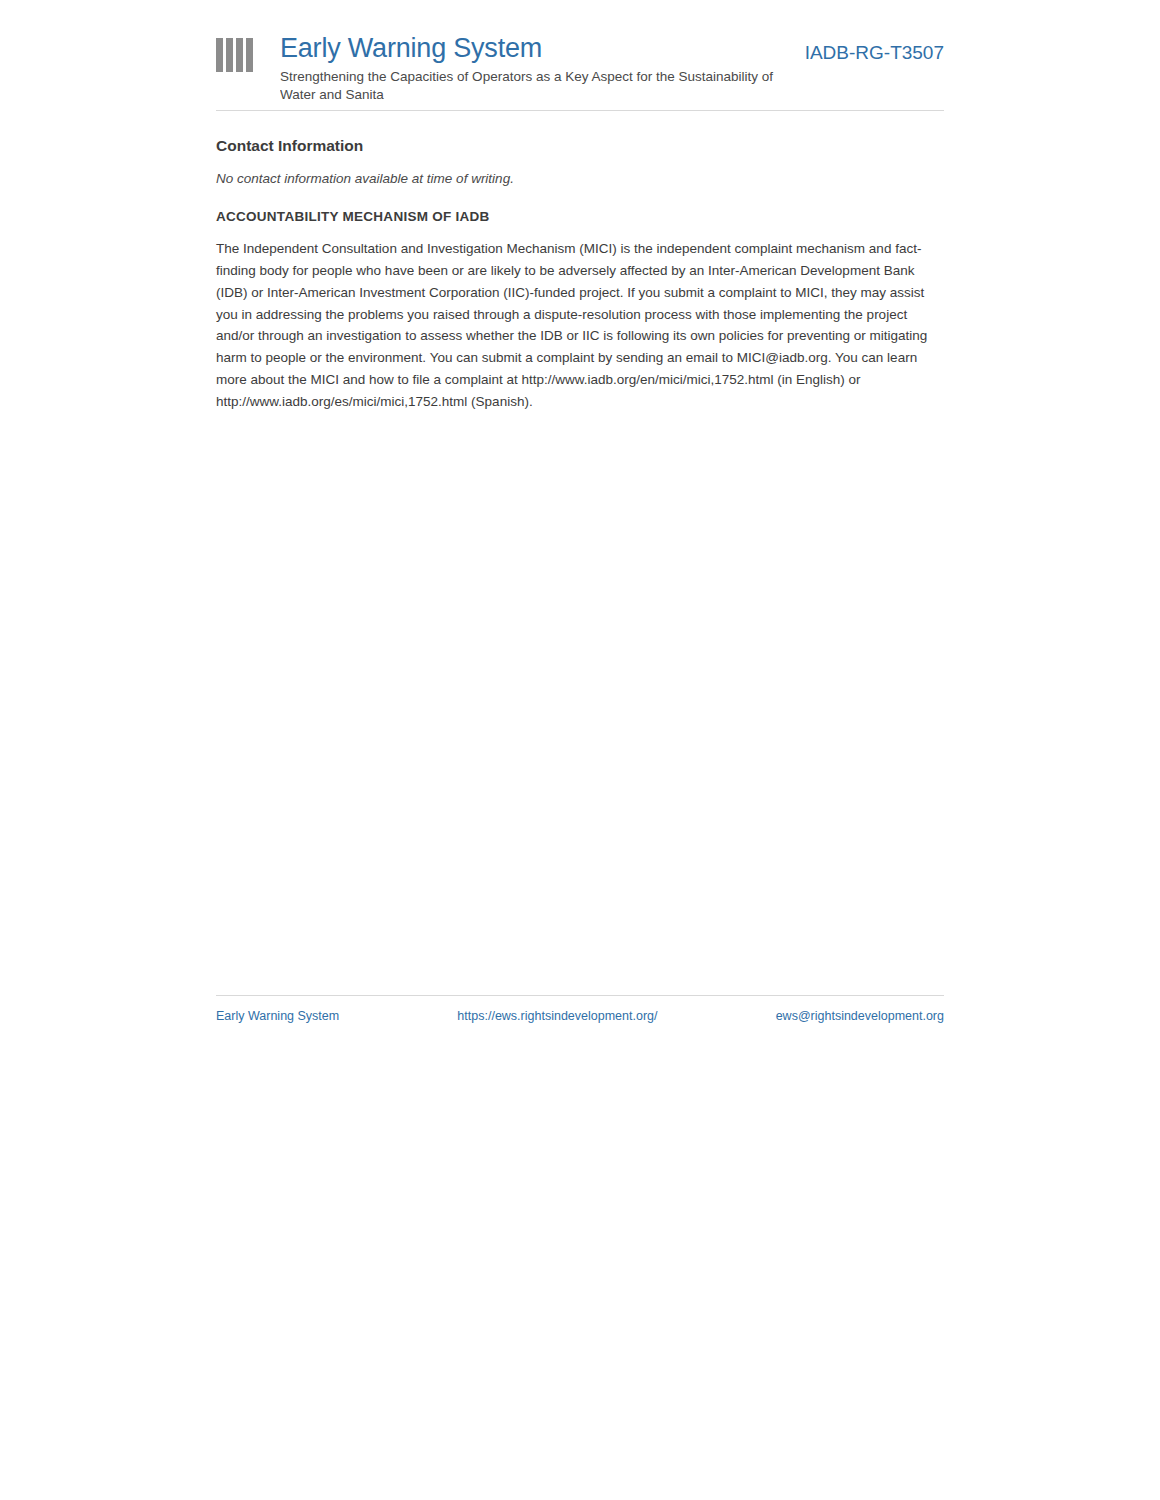Early Warning System
Strengthening the Capacities of Operators as a Key Aspect for the Sustainability of Water and Sanita
IADB-RG-T3507
Contact Information
No contact information available at time of writing.
ACCOUNTABILITY MECHANISM OF IADB
The Independent Consultation and Investigation Mechanism (MICI) is the independent complaint mechanism and fact-finding body for people who have been or are likely to be adversely affected by an Inter-American Development Bank (IDB) or Inter-American Investment Corporation (IIC)-funded project. If you submit a complaint to MICI, they may assist you in addressing the problems you raised through a dispute-resolution process with those implementing the project and/or through an investigation to assess whether the IDB or IIC is following its own policies for preventing or mitigating harm to people or the environment. You can submit a complaint by sending an email to MICI@iadb.org. You can learn more about the MICI and how to file a complaint at http://www.iadb.org/en/mici/mici,1752.html (in English) or http://www.iadb.org/es/mici/mici,1752.html (Spanish).
Early Warning System
https://ews.rightsindevelopment.org/
ews@rightsindevelopment.org